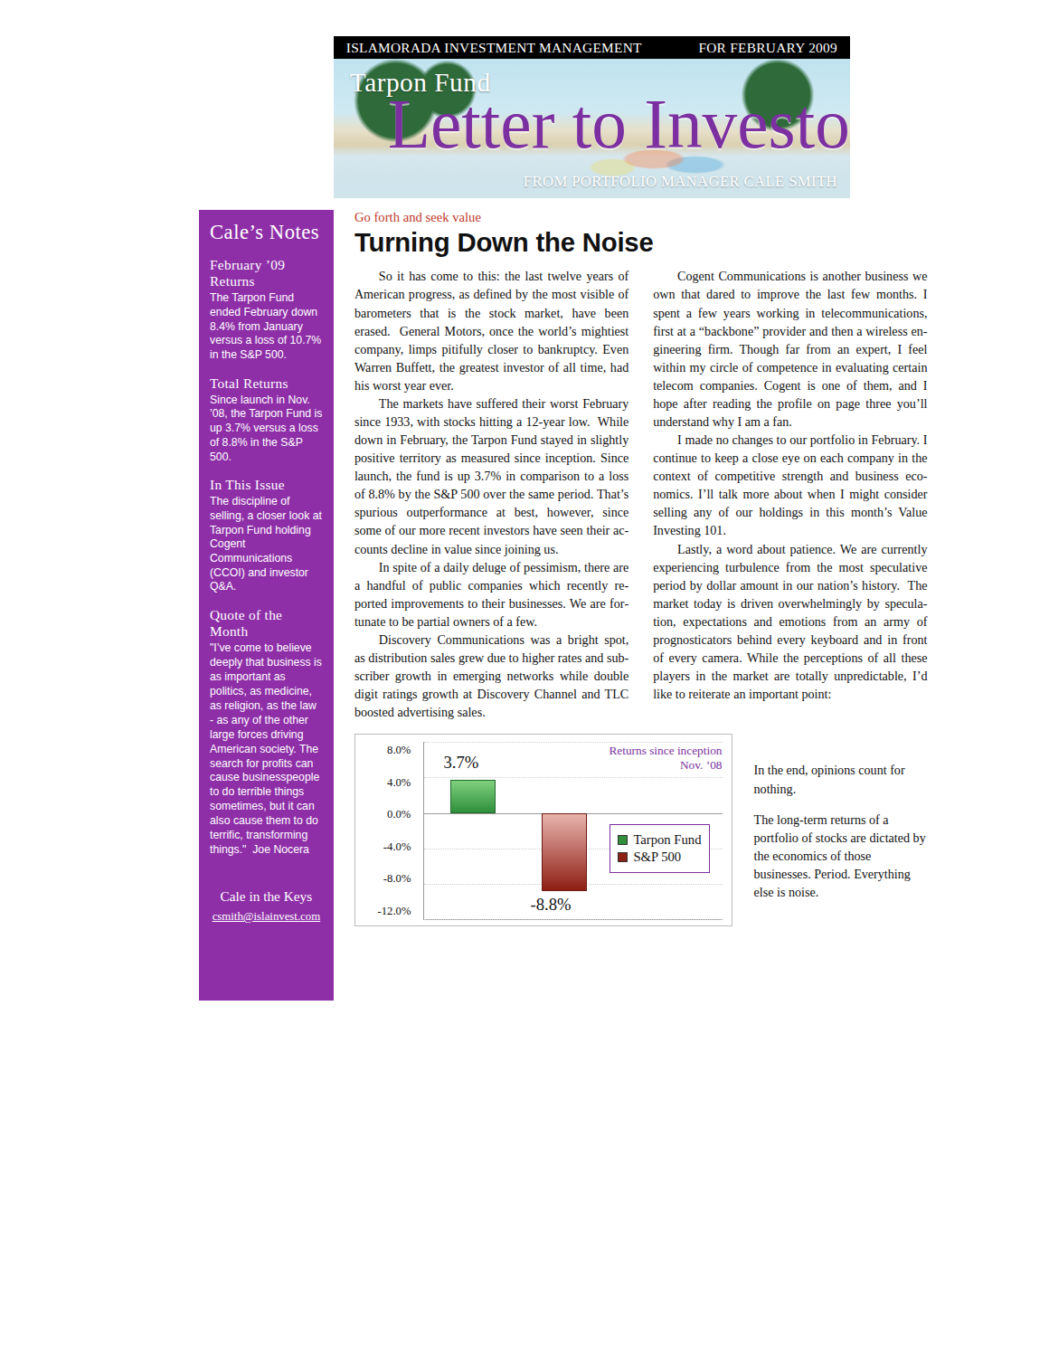Islamorada Investment Management
For February 2009
Tarpon Fund
Letter to Investors
from Portfolio Manager Cale Smith
Cale’s Notes
February ’09 Returns
The Tarpon Fund ended February down 8.4% from January versus a loss of 10.7% in the S&P 500.
Total Returns
Since launch in Nov. ’08, the Tarpon Fund is up 3.7% versus a loss of 8.8% in the S&P 500.
In This Issue
The discipline of selling, a closer look at Tarpon Fund holding Cogent Communications (CCOI) and investor Q&A.
Quote of the Month
"I’ve come to believe deeply that business is as important as politics, as medicine, as religion, as the law - as any of the other large forces driving American society. The search for profits can cause businesspeople to do terrible things sometimes, but it can also cause them to do terrific, transforming things." Joe Nocera
Cale in the Keys csmith@islainvest.com
Go forth and seek value
Turning Down the Noise
So it has come to this: the last twelve years of American progress, as defined by the most visible of barometers that is the stock market, have been erased. General Motors, once the world’s mightiest company, limps pitifully closer to bankruptcy. Even Warren Buffett, the greatest investor of all time, had his worst year ever.
The markets have suffered their worst February since 1933, with stocks hitting a 12-year low. While down in February, the Tarpon Fund stayed in slightly positive territory as measured since inception. Since launch, the fund is up 3.7% in comparison to a loss of 8.8% by the S&P 500 over the same period. That’s spurious outperformance at best, however, since some of our more recent investors have seen their accounts decline in value since joining us.
In spite of a daily deluge of pessimism, there are a handful of public companies which recently reported improvements to their businesses. We are fortunate to be partial owners of a few.
Discovery Communications was a bright spot, as distribution sales grew due to higher rates and subscriber growth in emerging networks while double digit ratings growth at Discovery Channel and TLC boosted advertising sales.
Cogent Communications is another business we own that dared to improve the last few months. I spent a few years working in telecommunications, first at a “backbone” provider and then a wireless engineering firm. Though far from an expert, I feel within my circle of competence in evaluating certain telecom companies. Cogent is one of them, and I hope after reading the profile on page three you’ll understand why I am a fan.
I made no changes to our portfolio in February. I continue to keep a close eye on each company in the context of competitive strength and business economics. I’ll talk more about when I might consider selling any of our holdings in this month’s Value Investing 101.
Lastly, a word about patience. We are currently experiencing turbulence from the most speculative period by dollar amount in our nation’s history. The market today is driven overwhelmingly by speculation, expectations and emotions from an army of prognosticators behind every keyboard and in front of every camera. While the perceptions of all these players in the market are totally unpredictable, I’d like to reiterate an important point:
Returns since inception
Nov. ’08
8.0%
4.0%
0.0%
-4.0%
-8.0%
-12.0%
3.7%
-8.8%
Tarpon Fund
S&P 500
In the end, opinions count for nothing.
The long-term returns of a portfolio of stocks are dictated by the economics of those businesses. Period. Everything else is noise.